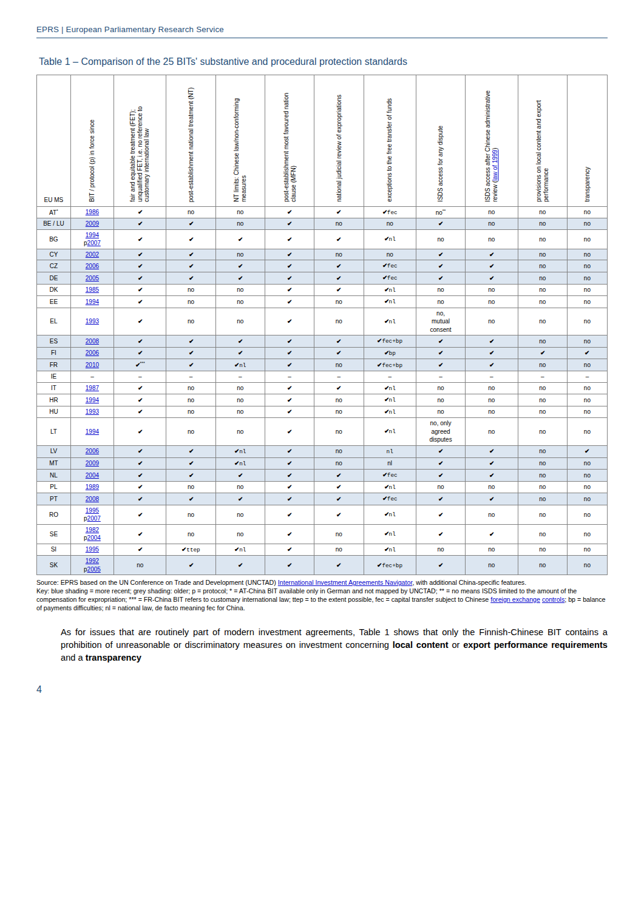EPRS | European Parliamentary Research Service
Table 1 – Comparison of the 25 BITs' substantive and procedural protection standards
| EU MS | BIT / protocol (p) in force since | fair and equitable treatment (FET); unqualified FET, i.e. no reference to customary international law | post-establishment national treatment (NT) | NT limits: Chinese law/non-conforming measures | post-establishment most favoured nation clause (MFN) | national judicial review of expropriations | exceptions to the free transfer of funds | ISDS access for any dispute | ISDS access after Chinese administrative review ( law of 1999 ) | provisions on local content and export performance | transparency |
| --- | --- | --- | --- | --- | --- | --- | --- | --- | --- | --- | --- |
| AT * | 1986 | ✔ | no | no | ✔ | ✔ | ✔ fec | no ** | no | no | no |
| BE / LU | 2009 | ✔ | ✔ | no | ✔ | no | no | ✔ | no | no | no |
| BG | 1994 p 2007 | ✔ | ✔ | ✔ | ✔ | ✔ | ✔ nl | no | no | no | no |
| CY | 2002 | ✔ | ✔ | no | ✔ | no | no | ✔ | ✔ | no | no |
| CZ | 2006 | ✔ | ✔ | ✔ | ✔ | ✔ | ✔ fec | ✔ | ✔ | no | no |
| DE | 2005 | ✔ | ✔ | ✔ | ✔ | ✔ | ✔ fec | ✔ | ✔ | no | no |
| DK | 1985 | ✔ | no | no | ✔ | ✔ | ✔ nl | no | no | no | no |
| EE | 1994 | ✔ | no | no | ✔ | no | ✔ nl | no | no | no | no |
| EL | 1993 | ✔ | no | no | ✔ | no | ✔ nl | no, mutual consent | no | no | no |
| ES | 2008 | ✔ | ✔ | ✔ | ✔ | ✔ | ✔ fec+bp | ✔ | ✔ | no | no |
| FI | 2006 | ✔ | ✔ | ✔ | ✔ | ✔ | ✔ bp | ✔ | ✔ | ✔ | ✔ |
| FR | 2010 | ✔ *** | ✔ | ✔ nl | ✔ | no | ✔ fec+bp | ✔ | ✔ | no | no |
| IE | – | – | – | – | – | – | – | – | – | – | – |
| IT | 1987 | ✔ | no | no | ✔ | ✔ | ✔ nl | no | no | no | no |
| HR | 1994 | ✔ | no | no | ✔ | no | ✔ nl | no | no | no | no |
| HU | 1993 | ✔ | no | no | ✔ | no | ✔ nl | no | no | no | no |
| LT | 1994 | ✔ | no | no | ✔ | no | ✔ nl | no, only agreed disputes | no | no | no |
| LV | 2006 | ✔ | ✔ | ✔ nl | ✔ | no | nl | ✔ | ✔ | no | ✔ |
| MT | 2009 | ✔ | ✔ | ✔ nl | ✔ | no | nl | ✔ | ✔ | no | no |
| NL | 2004 | ✔ | ✔ | ✔ | ✔ | ✔ | ✔ fec | ✔ | ✔ | no | no |
| PL | 1989 | ✔ | no | no | ✔ | ✔ | ✔ nl | no | no | no | no |
| PT | 2008 | ✔ | ✔ | ✔ | ✔ | ✔ | ✔ fec | ✔ | ✔ | no | no |
| RO | 1995 p 2007 | ✔ | no | no | ✔ | ✔ | ✔ nl | ✔ | no | no | no |
| SE | 1982 p 2004 | ✔ | no | no | ✔ | no | ✔ nl | ✔ | ✔ | no | no |
| SI | 1995 | ✔ | ✔ ttep | ✔ nl | ✔ | no | ✔ nl | no | no | no | no |
| SK | 1992 p 2005 | no | ✔ | ✔ | ✔ | ✔ | ✔ fec+bp | ✔ | no | no | no |
Source: EPRS based on the UN Conference on Trade and Development (UNCTAD) International Investment Agreements Navigator, with additional China-specific features.
Key: blue shading = more recent; grey shading: older; p = protocol; * = AT-China BIT available only in German and not mapped by UNCTAD; ** = no means ISDS limited to the amount of the compensation for expropriation; *** = FR-China BIT refers to customary international law; ttep = to the extent possible, fec = capital transfer subject to Chinese foreign exchange controls; bp = balance of payments difficulties; nl = national law, de facto meaning fec for China.
As for issues that are routinely part of modern investment agreements, Table 1 shows that only the Finnish-Chinese BIT contains a prohibition of unreasonable or discriminatory measures on investment concerning local content or export performance requirements and a transparency
4